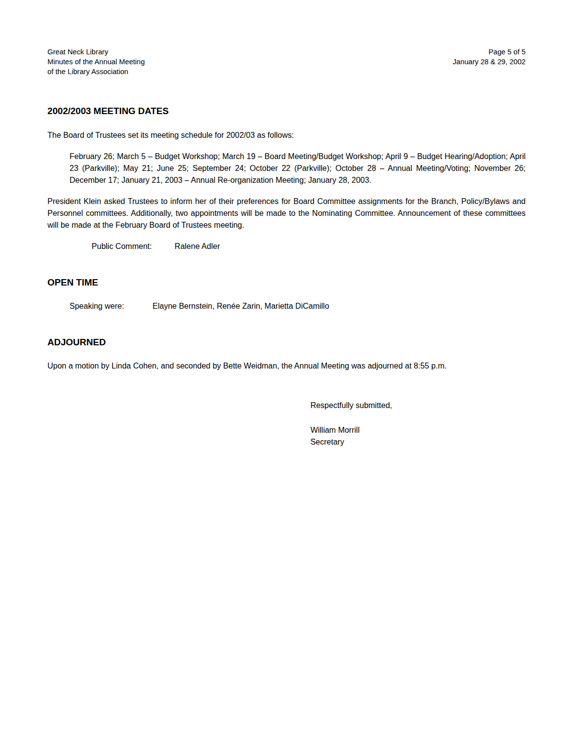Great Neck Library
Minutes of the Annual Meeting
of the Library Association
Page 5 of 5
January 28 & 29, 2002
2002/2003 MEETING DATES
The Board of Trustees set its meeting schedule for 2002/03 as follows:
February 26; March 5 – Budget Workshop; March 19 – Board Meeting/Budget Workshop; April 9 – Budget Hearing/Adoption; April 23 (Parkville); May 21; June 25; September 24; October 22 (Parkville); October 28 – Annual Meeting/Voting; November 26; December 17; January 21, 2003 – Annual Re-organization Meeting; January 28, 2003.
President Klein asked Trustees to inform her of their preferences for Board Committee assignments for the Branch, Policy/Bylaws and Personnel committees. Additionally, two appointments will be made to the Nominating Committee. Announcement of these committees will be made at the February Board of Trustees meeting.
Public Comment: Ralene Adler
OPEN TIME
Speaking were: Elayne Bernstein, Renée Zarin, Marietta DiCamillo
ADJOURNED
Upon a motion by Linda Cohen, and seconded by Bette Weidman, the Annual Meeting was adjourned at 8:55 p.m.
Respectfully submitted,
William Morrill
Secretary